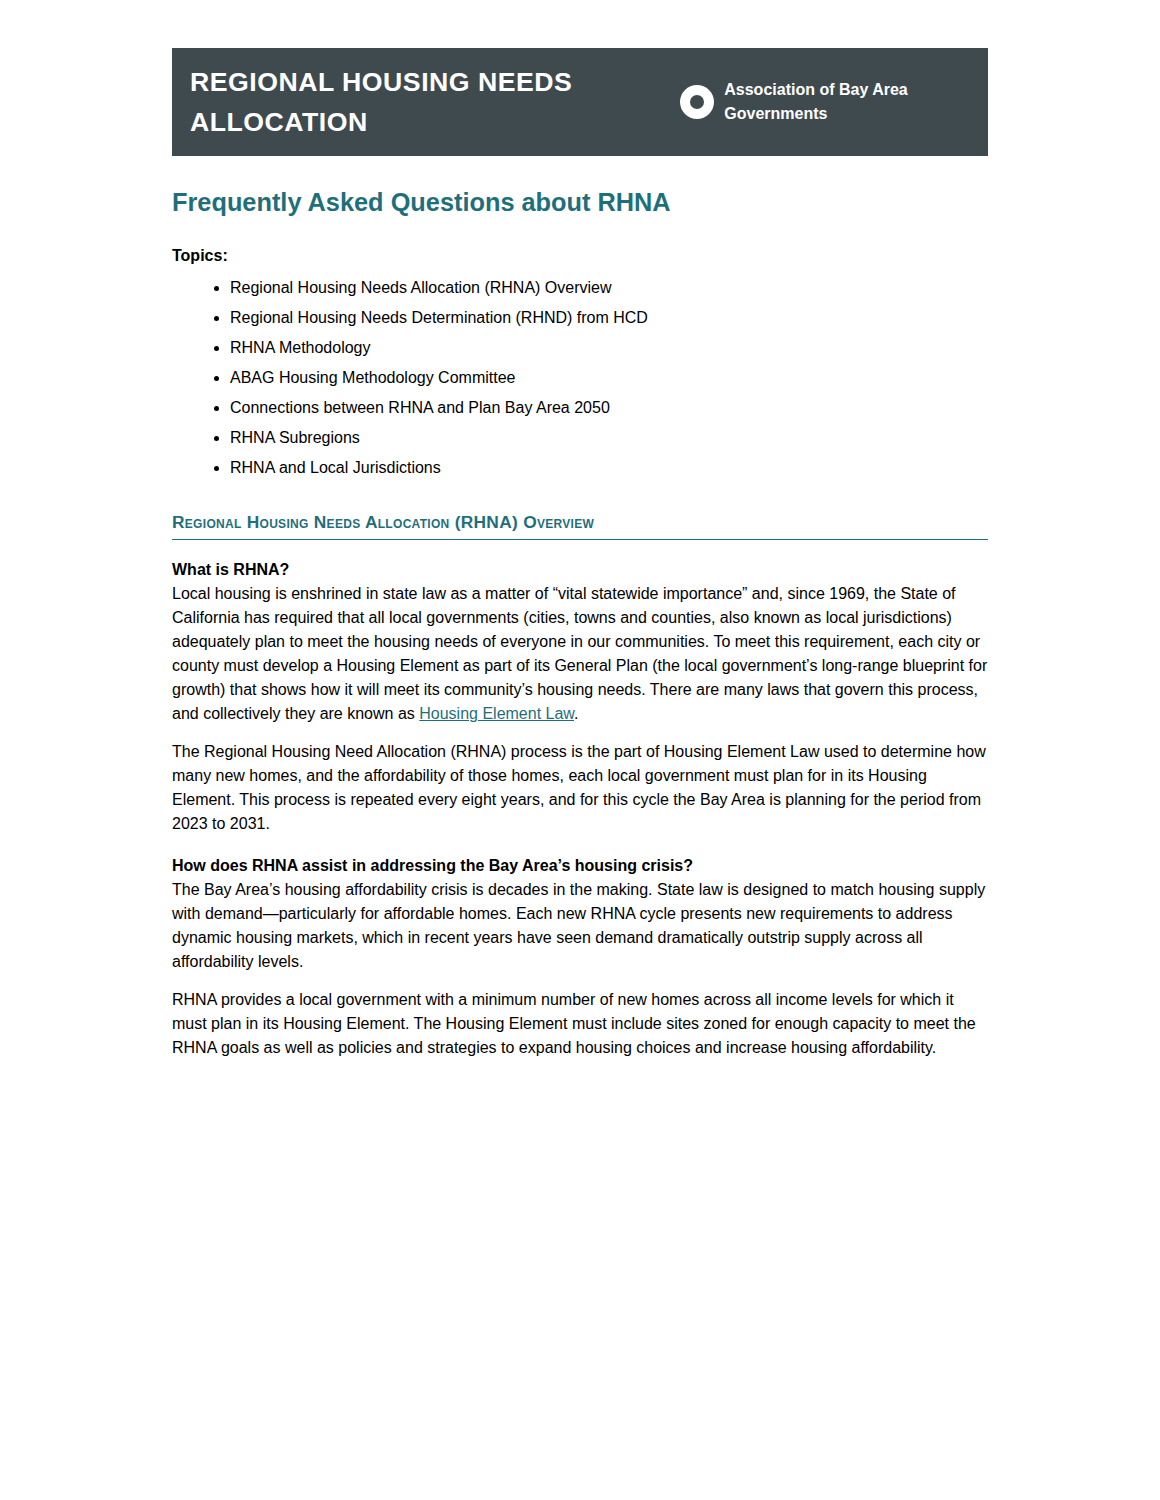Regional Housing Needs Allocation
Association of Bay Area Governments
Frequently Asked Questions about RHNA
Topics:
Regional Housing Needs Allocation (RHNA) Overview
Regional Housing Needs Determination (RHND) from HCD
RHNA Methodology
ABAG Housing Methodology Committee
Connections between RHNA and Plan Bay Area 2050
RHNA Subregions
RHNA and Local Jurisdictions
Regional Housing Needs Allocation (RHNA) Overview
What is RHNA?
Local housing is enshrined in state law as a matter of “vital statewide importance” and, since 1969, the State of California has required that all local governments (cities, towns and counties, also known as local jurisdictions) adequately plan to meet the housing needs of everyone in our communities. To meet this requirement, each city or county must develop a Housing Element as part of its General Plan (the local government’s long-range blueprint for growth) that shows how it will meet its community’s housing needs. There are many laws that govern this process, and collectively they are known as Housing Element Law.
The Regional Housing Need Allocation (RHNA) process is the part of Housing Element Law used to determine how many new homes, and the affordability of those homes, each local government must plan for in its Housing Element. This process is repeated every eight years, and for this cycle the Bay Area is planning for the period from 2023 to 2031.
How does RHNA assist in addressing the Bay Area’s housing crisis?
The Bay Area’s housing affordability crisis is decades in the making. State law is designed to match housing supply with demand—particularly for affordable homes. Each new RHNA cycle presents new requirements to address dynamic housing markets, which in recent years have seen demand dramatically outstrip supply across all affordability levels.
RHNA provides a local government with a minimum number of new homes across all income levels for which it must plan in its Housing Element. The Housing Element must include sites zoned for enough capacity to meet the RHNA goals as well as policies and strategies to expand housing choices and increase housing affordability.